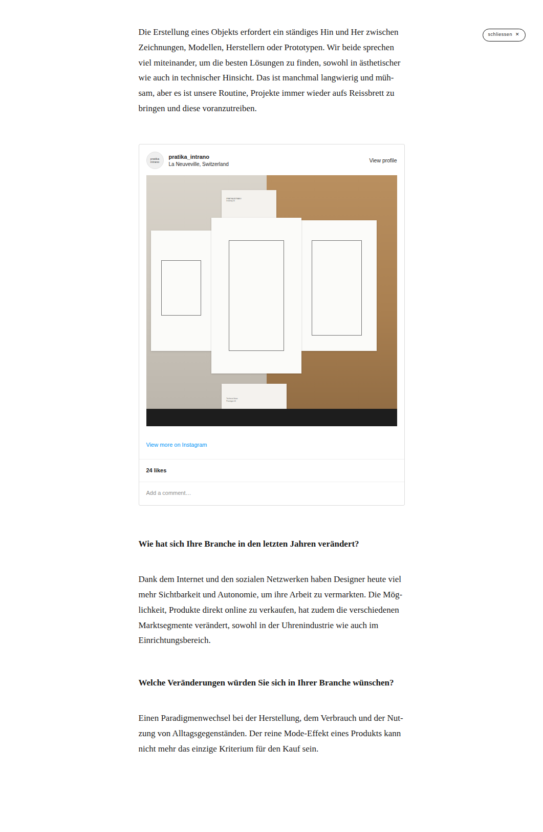schliessen✕
Die Erstellung eines Objekts erfordert ein ständiges Hin und Her zwischen Zeichnungen, Modellen, Herstellern oder Prototypen. Wir beide sprechen viel miteinander, um die besten Lösungen zu finden, sowohl in ästhetischer wie auch in technischer Hinsicht. Das ist manchmal langwierig und mühsam, aber es ist unsere Routine, Projekte immer wieder aufs Reissbrett zu bringen und diese voranzutreiben.
pratika
intrano
pratika_intrano
La Neuveville, Switzerland
View profile
PRATIKA INTRANO
Drawing 01 Technical draw
Prototype 01
View more on Instagram
24 likes
Add a comment…
Wie hat sich Ihre Branche in den letzten Jahren verändert?
Dank dem Internet und den sozialen Netzwerken haben Designer heute viel mehr Sichtbarkeit und Autonomie, um ihre Arbeit zu vermarkten. Die Möglichkeit, Produkte direkt online zu verkaufen, hat zudem die verschiedenen Marktsegmente verändert, sowohl in der Uhrenindustrie wie auch im Einrichtungsbereich.
Welche Veränderungen würden Sie sich in Ihrer Branche wünschen?
Einen Paradigmenwechsel bei der Herstellung, dem Verbrauch und der Nutzung von Alltagsgegenständen. Der reine Mode-Effekt eines Produkts kann nicht mehr das einzige Kriterium für den Kauf sein.